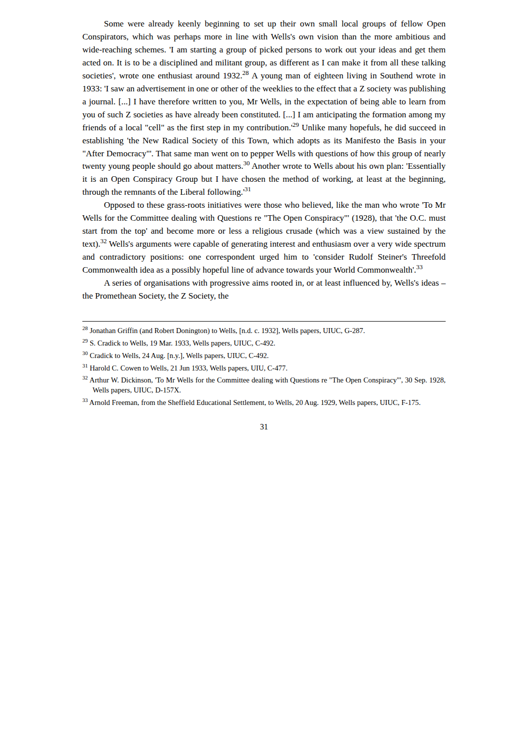Some were already keenly beginning to set up their own small local groups of fellow Open Conspirators, which was perhaps more in line with Wells's own vision than the more ambitious and wide-reaching schemes. 'I am starting a group of picked persons to work out your ideas and get them acted on. It is to be a disciplined and militant group, as different as I can make it from all these talking societies', wrote one enthusiast around 1932.28 A young man of eighteen living in Southend wrote in 1933: 'I saw an advertisement in one or other of the weeklies to the effect that a Z society was publishing a journal. [...] I have therefore written to you, Mr Wells, in the expectation of being able to learn from you of such Z societies as have already been constituted. [...] I am anticipating the formation among my friends of a local "cell" as the first step in my contribution.'29 Unlike many hopefuls, he did succeed in establishing 'the New Radical Society of this Town, which adopts as its Manifesto the Basis in your "After Democracy"'. That same man went on to pepper Wells with questions of how this group of nearly twenty young people should go about matters.30 Another wrote to Wells about his own plan: 'Essentially it is an Open Conspiracy Group but I have chosen the method of working, at least at the beginning, through the remnants of the Liberal following.'31
Opposed to these grass-roots initiatives were those who believed, like the man who wrote 'To Mr Wells for the Committee dealing with Questions re "The Open Conspiracy"' (1928), that 'the O.C. must start from the top' and become more or less a religious crusade (which was a view sustained by the text).32 Wells's arguments were capable of generating interest and enthusiasm over a very wide spectrum and contradictory positions: one correspondent urged him to 'consider Rudolf Steiner's Threefold Commonwealth idea as a possibly hopeful line of advance towards your World Commonwealth'.33
A series of organisations with progressive aims rooted in, or at least influenced by, Wells's ideas – the Promethean Society, the Z Society, the
28 Jonathan Griffin (and Robert Donington) to Wells, [n.d. c. 1932], Wells papers, UIUC, G-287.
29 S. Cradick to Wells, 19 Mar. 1933, Wells papers, UIUC, C-492.
30 Cradick to Wells, 24 Aug. [n.y.], Wells papers, UIUC, C-492.
31 Harold C. Cowen to Wells, 21 Jun 1933, Wells papers, UIU, C-477.
32 Arthur W. Dickinson, 'To Mr Wells for the Committee dealing with Questions re "The Open Conspiracy"', 30 Sep. 1928, Wells papers, UIUC, D-157X.
33 Arnold Freeman, from the Sheffield Educational Settlement, to Wells, 20 Aug. 1929, Wells papers, UIUC, F-175.
31